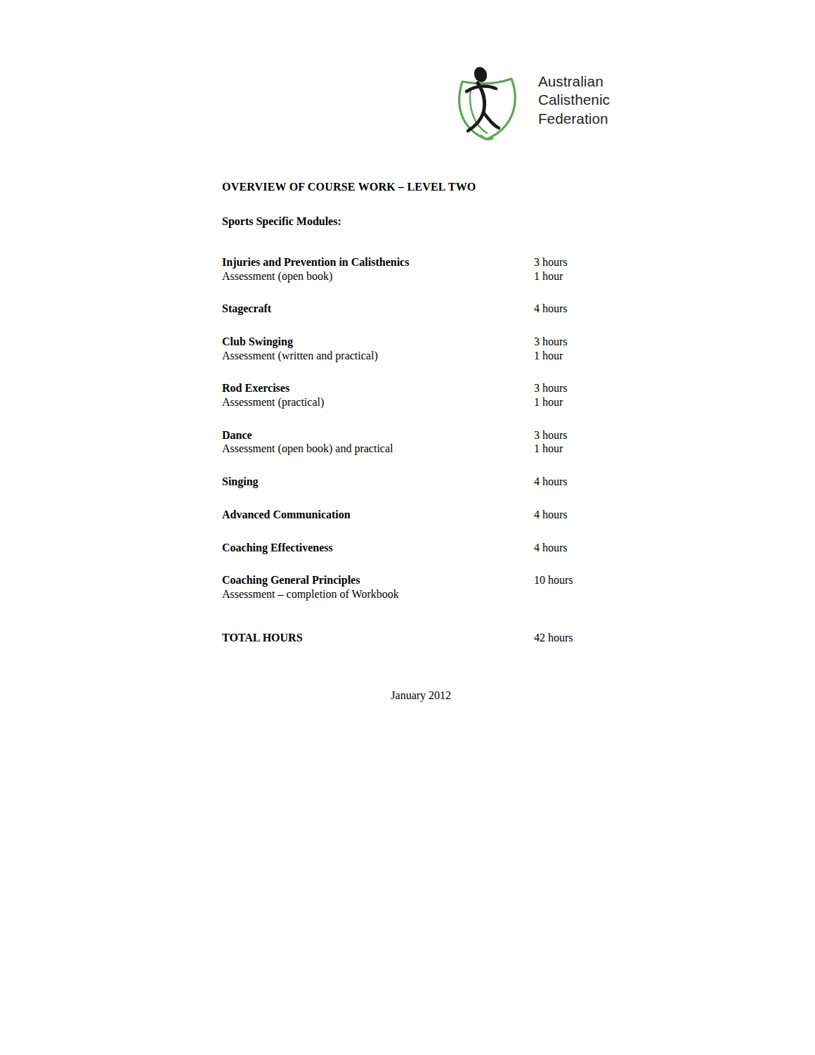Australian
Calisthenic
Federation
OVERVIEW OF COURSE WORK – LEVEL TWO
Sports Specific Modules:
| Injuries and Prevention in Calisthenics | 3 hours |
| Assessment (open book) | 1 hour |
| Stagecraft | 4 hours |
| Club Swinging | 3 hours |
| Assessment (written and practical) | 1 hour |
| Rod Exercises | 3 hours |
| Assessment (practical) | 1 hour |
| Dance | 3 hours |
| Assessment (open book) and practical | 1 hour |
| Singing | 4 hours |
| Advanced Communication | 4 hours |
| Coaching Effectiveness | 4 hours |
| Coaching General Principles | 10 hours |
| Assessment – completion of Workbook | |
| TOTAL HOURS | 42 hours |
January 2012